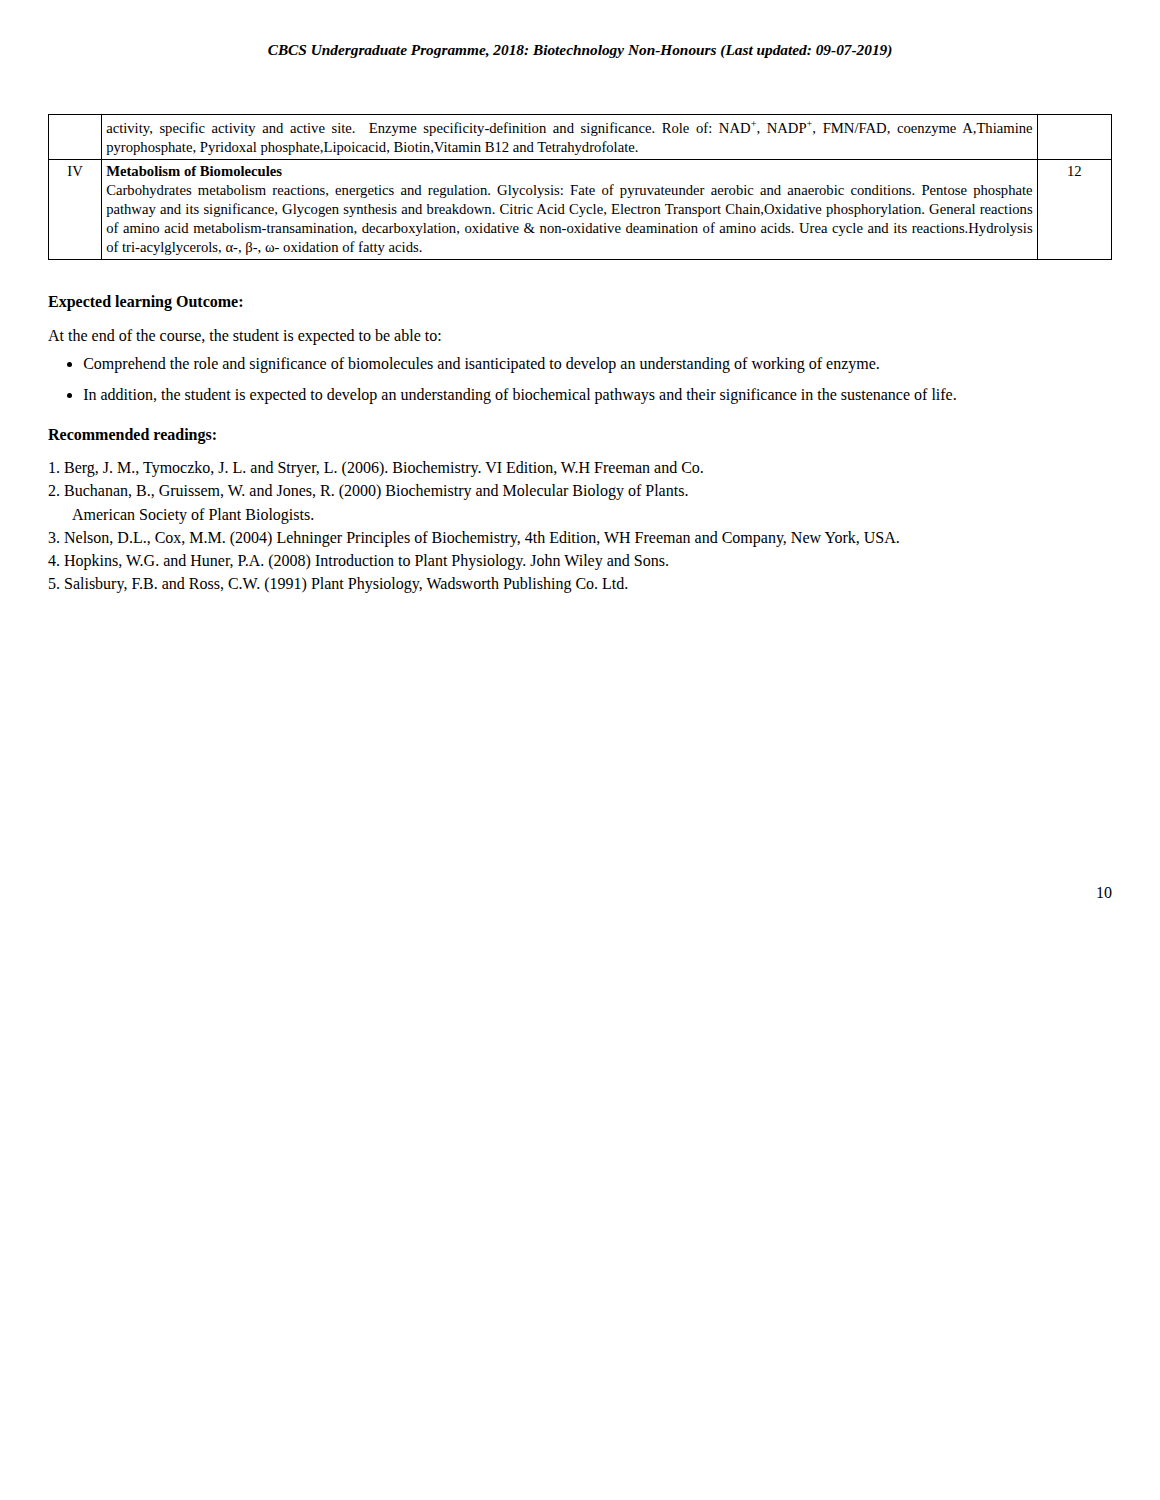CBCS Undergraduate Programme, 2018: Biotechnology Non-Honours (Last updated: 09-07-2019)
| | activity, specific activity and active site. Enzyme specificity-definition and significance. Role of: NAD + , NADP + , FMN/FAD, coenzyme A,Thiamine pyrophosphate, Pyridoxal phosphate,Lipoicacid, Biotin,Vitamin B12 and Tetrahydrofolate. | |
| IV | Metabolism of Biomolecules Carbohydrates metabolism reactions, energetics and regulation. Glycolysis: Fate of pyruvateunder aerobic and anaerobic conditions. Pentose phosphate pathway and its significance, Glycogen synthesis and breakdown. Citric Acid Cycle, Electron Transport Chain,Oxidative phosphorylation. General reactions of amino acid metabolism-transamination, decarboxylation, oxidative & non-oxidative deamination of amino acids. Urea cycle and its reactions.Hydrolysis of tri-acylglycerols, α-, β-, ω- oxidation of fatty acids. | 12 |
Expected learning Outcome:
At the end of the course, the student is expected to be able to:
Comprehend the role and significance of biomolecules and isanticipated to develop an understanding of working of enzyme.
In addition, the student is expected to develop an understanding of biochemical pathways and their significance in the sustenance of life.
Recommended readings:
1. Berg, J. M., Tymoczko, J. L. and Stryer, L. (2006). Biochemistry. VI Edition, W.H Freeman and Co.
2. Buchanan, B., Gruissem, W. and Jones, R. (2000) Biochemistry and Molecular Biology of Plants.
American Society of Plant Biologists.
3. Nelson, D.L., Cox, M.M. (2004) Lehninger Principles of Biochemistry, 4th Edition, WH Freeman and Company, New York, USA.
4. Hopkins, W.G. and Huner, P.A. (2008) Introduction to Plant Physiology. John Wiley and Sons.
5. Salisbury, F.B. and Ross, C.W. (1991) Plant Physiology, Wadsworth Publishing Co. Ltd.
10